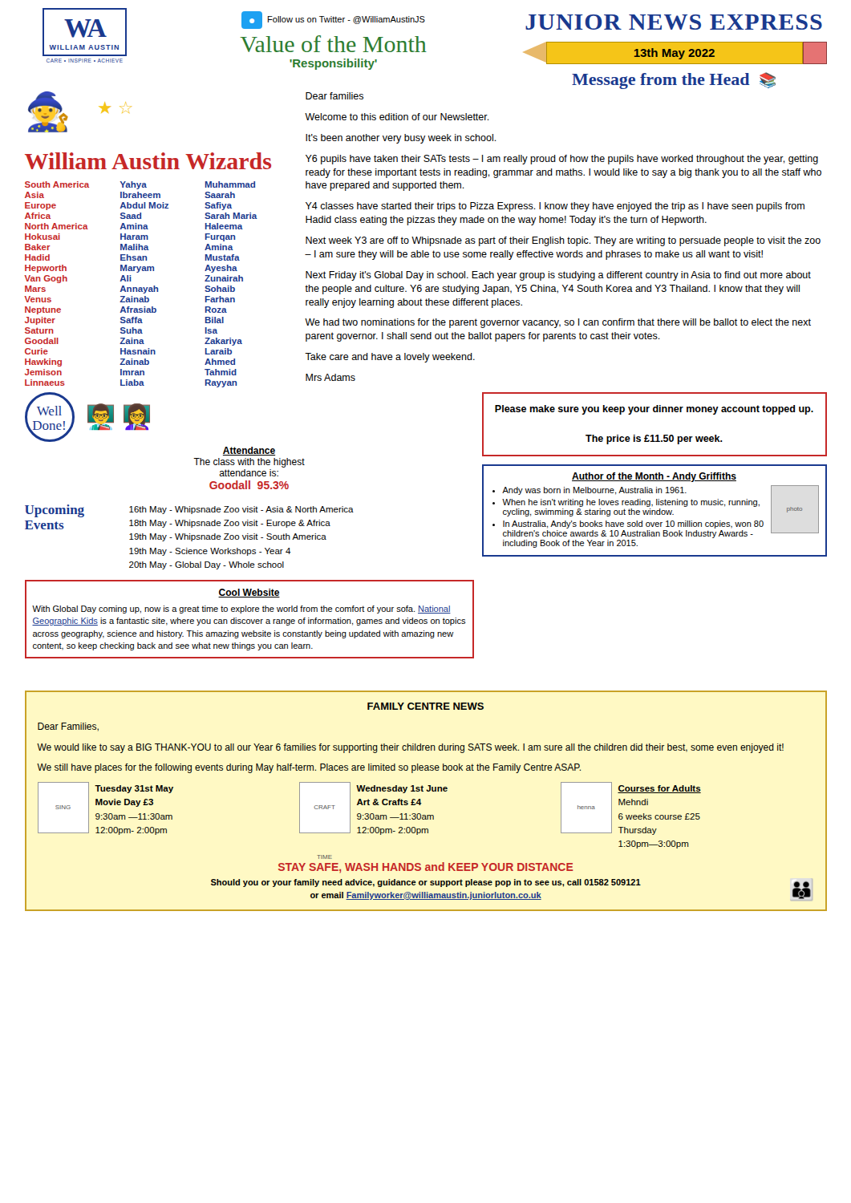WA
WILLIAM AUSTIN
CARE • INSPIRE • ACHIEVE
●Follow us on Twitter - @WilliamAustinJS
Value of the Month
'Responsibility'
JUNIOR NEWS EXPRESS
13th May 2022
Message from the Head 📚
🧙 ★ ☆
William Austin Wizards
| South America | Yahya | Muhammad |
| Asia | Ibraheem | Saarah |
| Europe | Abdul Moiz | Safiya |
| Africa | Saad | Sarah Maria |
| North America | Amina | Haleema |
| Hokusai | Haram | Furqan |
| Baker | Maliha | Amina |
| Hadid | Ehsan | Mustafa |
| Hepworth | Maryam | Ayesha |
| Van Gogh | Ali | Zunairah |
| Mars | Annayah | Sohaib |
| Venus | Zainab | Farhan |
| Neptune | Afrasiab | Roza |
| Jupiter | Saffa | Bilal |
| Saturn | Suha | Isa |
| Goodall | Zaina | Zakariya |
| Curie | Hasnain | Laraib |
| Hawking | Zainab | Ahmed |
| Jemison | Imran | Tahmid |
| Linnaeus | Liaba | Rayyan |
Dear families
Welcome to this edition of our Newsletter.
It's been another very busy week in school.
Y6 pupils have taken their SATs tests – I am really proud of how the pupils have worked throughout the year, getting ready for these important tests in reading, grammar and maths. I would like to say a big thank you to all the staff who have prepared and supported them.
Y4 classes have started their trips to Pizza Express. I know they have enjoyed the trip as I have seen pupils from Hadid class eating the pizzas they made on the way home! Today it's the turn of Hepworth.
Next week Y3 are off to Whipsnade as part of their English topic. They are writing to persuade people to visit the zoo – I am sure they will be able to use some really effective words and phrases to make us all want to visit!
Next Friday it's Global Day in school. Each year group is studying a different country in Asia to find out more about the people and culture. Y6 are studying Japan, Y5 China, Y4 South Korea and Y3 Thailand. I know that they will really enjoy learning about these different places.
We had two nominations for the parent governor vacancy, so I can confirm that there will be ballot to elect the next parent governor. I shall send out the ballot papers for parents to cast their votes.
Take care and have a lovely weekend.
Mrs Adams
Well
Done!
👨‍🏫 👩‍🏫
Attendance
The class with the highest
attendance is:
Goodall 95.3%
Upcoming
Events
16th May - Whipsnade Zoo visit - Asia & North America
18th May - Whipsnade Zoo visit - Europe & Africa
19th May - Whipsnade Zoo visit - South America
19th May - Science Workshops - Year 4
20th May - Global Day - Whole school
Cool Website
With Global Day coming up, now is a great time to explore the world from the comfort of your sofa. National Geographic Kids is a fantastic site, where you can discover a range of information, games and videos on topics across geography, science and history. This amazing website is constantly being updated with amazing new content, so keep checking back and see what new things you can learn.
Please make sure you keep your dinner money account topped up.
The price is £11.50 per week.
Author of the Month - Andy Griffiths
photo
Andy was born in Melbourne, Australia in 1961.
When he isn't writing he loves reading, listening to music, running, cycling, swimming & staring out the window.
In Australia, Andy's books have sold over 10 million copies, won 80 children's choice awards & 10 Australian Book Industry Awards - including Book of the Year in 2015.
FAMILY CENTRE NEWS
Dear Families,
We would like to say a BIG THANK-YOU to all our Year 6 families for supporting their children during SATS week. I am sure all the children did their best, some even enjoyed it!
We still have places for the following events during May half-term. Places are limited so please book at the Family Centre ASAP.
SING
Tuesday 31st May Movie Day £3 9:30am —11:30am
12:00pm- 2:00pm
CRAFT
TIME
Wednesday 1st June Art & Crafts £4 9:30am —11:30am
12:00pm- 2:00pm
henna
Courses for Adults
Mehndi
6 weeks course £25
Thursday
1:30pm—3:00pm
STAY SAFE, WASH HANDS and KEEP YOUR DISTANCE
Should you or your family need advice, guidance or support please pop in to see us, call 01582 509121
or email Familyworker@williamaustin.juniorluton.co.uk
👪